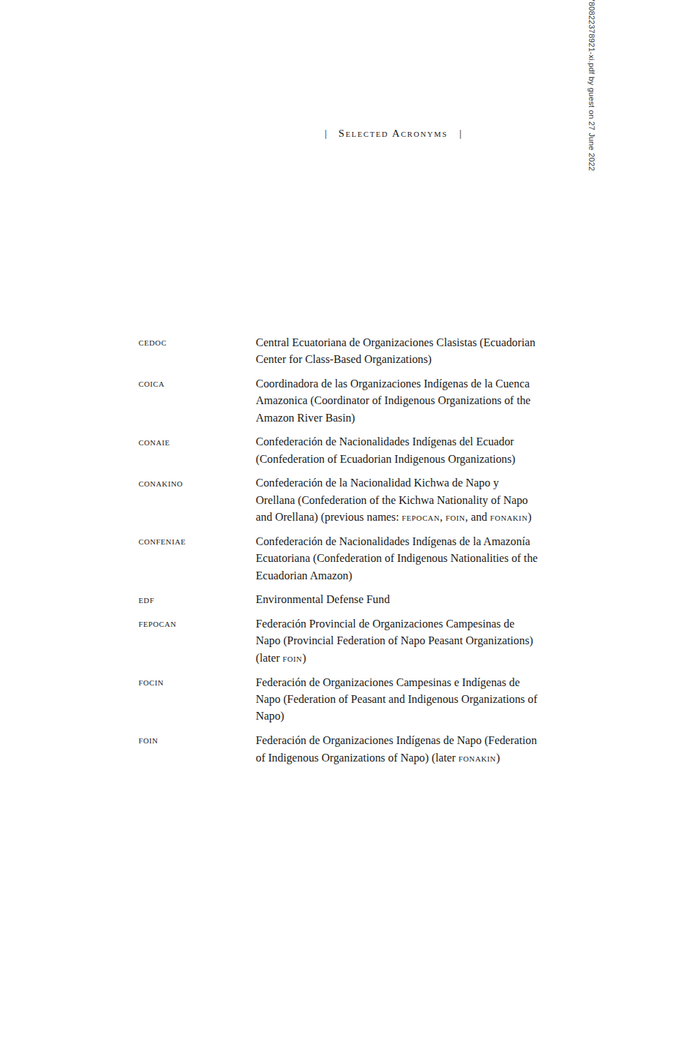Downloaded from http://read.dukeupress.edu/books/chapter-pdf/594689/9780822378921-xi.pdf by guest on 27 June 2022
|Selected Acronyms|
cedoc
Central Ecuatoriana de Organizaciones Clasistas (Ecuadorian Center for Class-Based Organizations)
coica
Coordinadora de las Organizaciones Indígenas de la Cuenca Amazonica (Coordinator of Indigenous Organizations of the Amazon River Basin)
conaie
Confederación de Nacionalidades Indígenas del Ecuador (Confederation of Ecuadorian Indigenous Organizations)
conakino
Confederación de la Nacionalidad Kichwa de Napo y Orellana (Confederation of the Kichwa Nationality of Napo and Orellana) (previous names: fepocan, foin, and fonakin)
confeniae
Confederación de Nacionalidades Indígenas de la Amazonía Ecuatoriana (Confederation of Indigenous Nationalities of the Ecuadorian Amazon)
edf
Environmental Defense Fund
fepocan
Federación Provincial de Organizaciones Campesinas de Napo (Provincial Federation of Napo Peasant Organizations) (later foin)
focin
Federación de Organizaciones Campesinas e Indígenas de Napo (Federation of Peasant and Indigenous Organizations of Napo)
foin
Federación de Organizaciones Indígenas de Napo (Federation of Indigenous Organizations of Napo) (later fonakin)